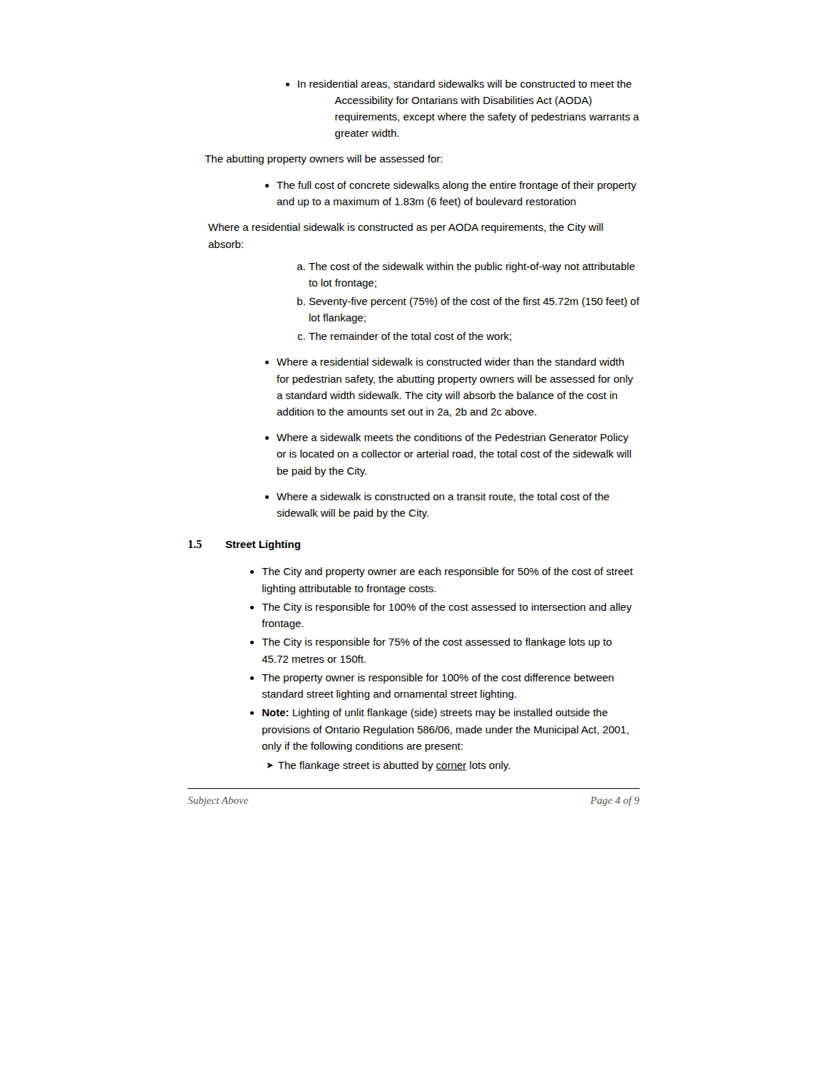In residential areas, standard sidewalks will be constructed to meet the Accessibility for Ontarians with Disabilities Act (AODA) requirements, except where the safety of pedestrians warrants a greater width.
The abutting property owners will be assessed for:
The full cost of concrete sidewalks along the entire frontage of their property and up to a maximum of 1.83m (6 feet) of boulevard restoration
Where a residential sidewalk is constructed as per AODA requirements, the City will absorb:
The cost of the sidewalk within the public right-of-way not attributable to lot frontage;
Seventy-five percent (75%) of the cost of the first 45.72m (150 feet) of lot flankage;
The remainder of the total cost of the work;
Where a residential sidewalk is constructed wider than the standard width for pedestrian safety, the abutting property owners will be assessed for only a standard width sidewalk. The city will absorb the balance of the cost in addition to the amounts set out in 2a, 2b and 2c above.
Where a sidewalk meets the conditions of the Pedestrian Generator Policy or is located on a collector or arterial road, the total cost of the sidewalk will be paid by the City.
Where a sidewalk is constructed on a transit route, the total cost of the sidewalk will be paid by the City.
1.5 Street Lighting
The City and property owner are each responsible for 50% of the cost of street lighting attributable to frontage costs.
The City is responsible for 100% of the cost assessed to intersection and alley frontage.
The City is responsible for 75% of the cost assessed to flankage lots up to 45.72 metres or 150ft.
The property owner is responsible for 100% of the cost difference between standard street lighting and ornamental street lighting.
Note: Lighting of unlit flankage (side) streets may be installed outside the provisions of Ontario Regulation 586/06, made under the Municipal Act, 2001, only if the following conditions are present:
The flankage street is abutted by corner lots only.
Subject Above Page 4 of 9